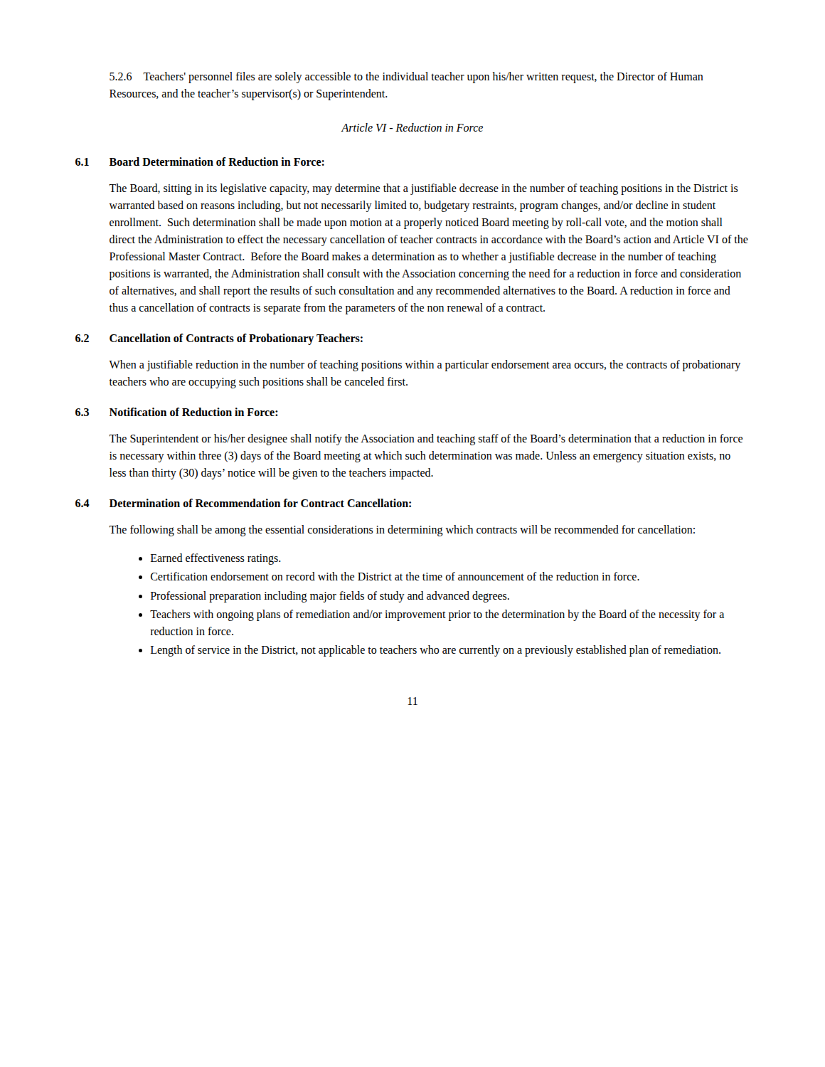5.2.6 Teachers' personnel files are solely accessible to the individual teacher upon his/her written request, the Director of Human Resources, and the teacher’s supervisor(s) or Superintendent.
Article VI - Reduction in Force
6.1 Board Determination of Reduction in Force:
The Board, sitting in its legislative capacity, may determine that a justifiable decrease in the number of teaching positions in the District is warranted based on reasons including, but not necessarily limited to, budgetary restraints, program changes, and/or decline in student enrollment. Such determination shall be made upon motion at a properly noticed Board meeting by roll-call vote, and the motion shall direct the Administration to effect the necessary cancellation of teacher contracts in accordance with the Board’s action and Article VI of the Professional Master Contract. Before the Board makes a determination as to whether a justifiable decrease in the number of teaching positions is warranted, the Administration shall consult with the Association concerning the need for a reduction in force and consideration of alternatives, and shall report the results of such consultation and any recommended alternatives to the Board. A reduction in force and thus a cancellation of contracts is separate from the parameters of the non renewal of a contract.
6.2 Cancellation of Contracts of Probationary Teachers:
When a justifiable reduction in the number of teaching positions within a particular endorsement area occurs, the contracts of probationary teachers who are occupying such positions shall be canceled first.
6.3 Notification of Reduction in Force:
The Superintendent or his/her designee shall notify the Association and teaching staff of the Board’s determination that a reduction in force is necessary within three (3) days of the Board meeting at which such determination was made. Unless an emergency situation exists, no less than thirty (30) days’ notice will be given to the teachers impacted.
6.4 Determination of Recommendation for Contract Cancellation:
The following shall be among the essential considerations in determining which contracts will be recommended for cancellation:
Earned effectiveness ratings.
Certification endorsement on record with the District at the time of announcement of the reduction in force.
Professional preparation including major fields of study and advanced degrees.
Teachers with ongoing plans of remediation and/or improvement prior to the determination by the Board of the necessity for a reduction in force.
Length of service in the District, not applicable to teachers who are currently on a previously established plan of remediation.
11